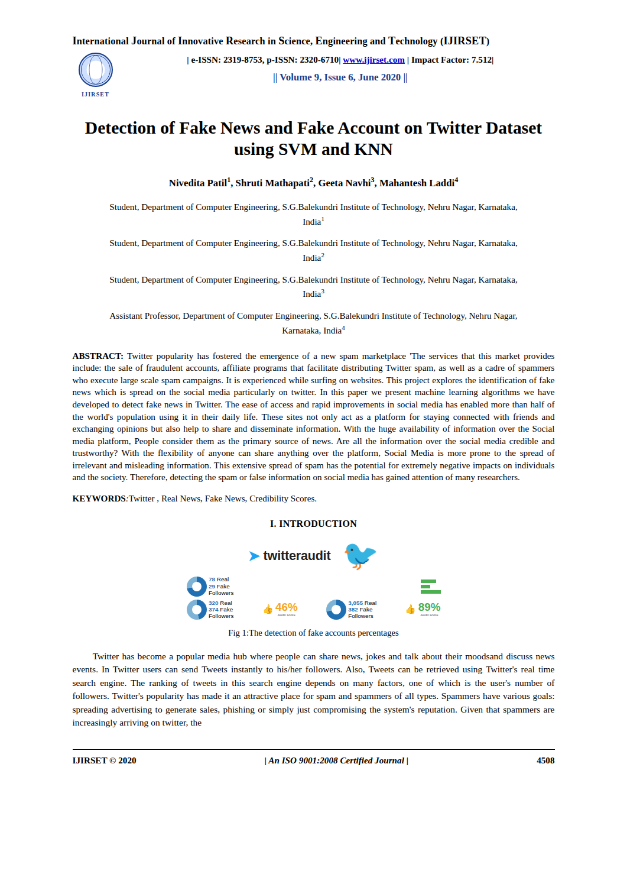International Journal of Innovative Research in Science, Engineering and Technology (IJIRSET)
IJIRSET
| e-ISSN: 2319-8753, p-ISSN: 2320-6710| www.ijirset.com | Impact Factor: 7.512|
|| Volume 9, Issue 6, June 2020 ||
Detection of Fake News and Fake Account on Twitter Dataset using SVM and KNN
Nivedita Patil1, Shruti Mathapati2, Geeta Navhi3, Mahantesh Laddi4
Student, Department of Computer Engineering, S.G.Balekundri Institute of Technology, Nehru Nagar, Karnataka, India1
Student, Department of Computer Engineering, S.G.Balekundri Institute of Technology, Nehru Nagar, Karnataka, India2
Student, Department of Computer Engineering, S.G.Balekundri Institute of Technology, Nehru Nagar, Karnataka, India3
Assistant Professor, Department of Computer Engineering, S.G.Balekundri Institute of Technology, Nehru Nagar, Karnataka, India4
ABSTRACT: Twitter popularity has fostered the emergence of a new spam marketplace 'The services that this market provides include: the sale of fraudulent accounts, affiliate programs that facilitate distributing Twitter spam, as well as a cadre of spammers who execute large scale spam campaigns. It is experienced while surfing on websites. This project explores the identification of fake news which is spread on the social media particularly on twitter. In this paper we present machine learning algorithms we have developed to detect fake news in Twitter. The ease of access and rapid improvements in social media has enabled more than half of the world's population using it in their daily life. These sites not only act as a platform for staying connected with friends and exchanging opinions but also help to share and disseminate information. With the huge availability of information over the Social media platform, People consider them as the primary source of news. Are all the information over the social media credible and trustworthy? With the flexibility of anyone can share anything over the platform, Social Media is more prone to the spread of irrelevant and misleading information. This extensive spread of spam has the potential for extremely negative impacts on individuals and the society. Therefore, detecting the spam or false information on social media has gained attention of many researchers.
KEYWORDS: Twitter , Real News, Fake News, Credibility Scores.
I. INTRODUCTION
➤twitteraudit 🐦
78 Real
29 Fake
Followers
320 Real
374 Fake
Followers
👍 46%Audit score
3,055 Real
382 Fake
Followers
👍 89%Audit score
Fig 1:The detection of fake accounts percentages
Twitter has become a popular media hub where people can share news, jokes and talk about their moodsand discuss news events. In Twitter users can send Tweets instantly to his/her followers. Also, Tweets can be retrieved using Twitter's real time search engine. The ranking of tweets in this search engine depends on many factors, one of which is the user's number of followers. Twitter's popularity has made it an attractive place for spam and spammers of all types. Spammers have various goals: spreading advertising to generate sales, phishing or simply just compromising the system's reputation. Given that spammers are increasingly arriving on twitter, the
IJIRSET © 2020 | An ISO 9001:2008 Certified Journal | 4508